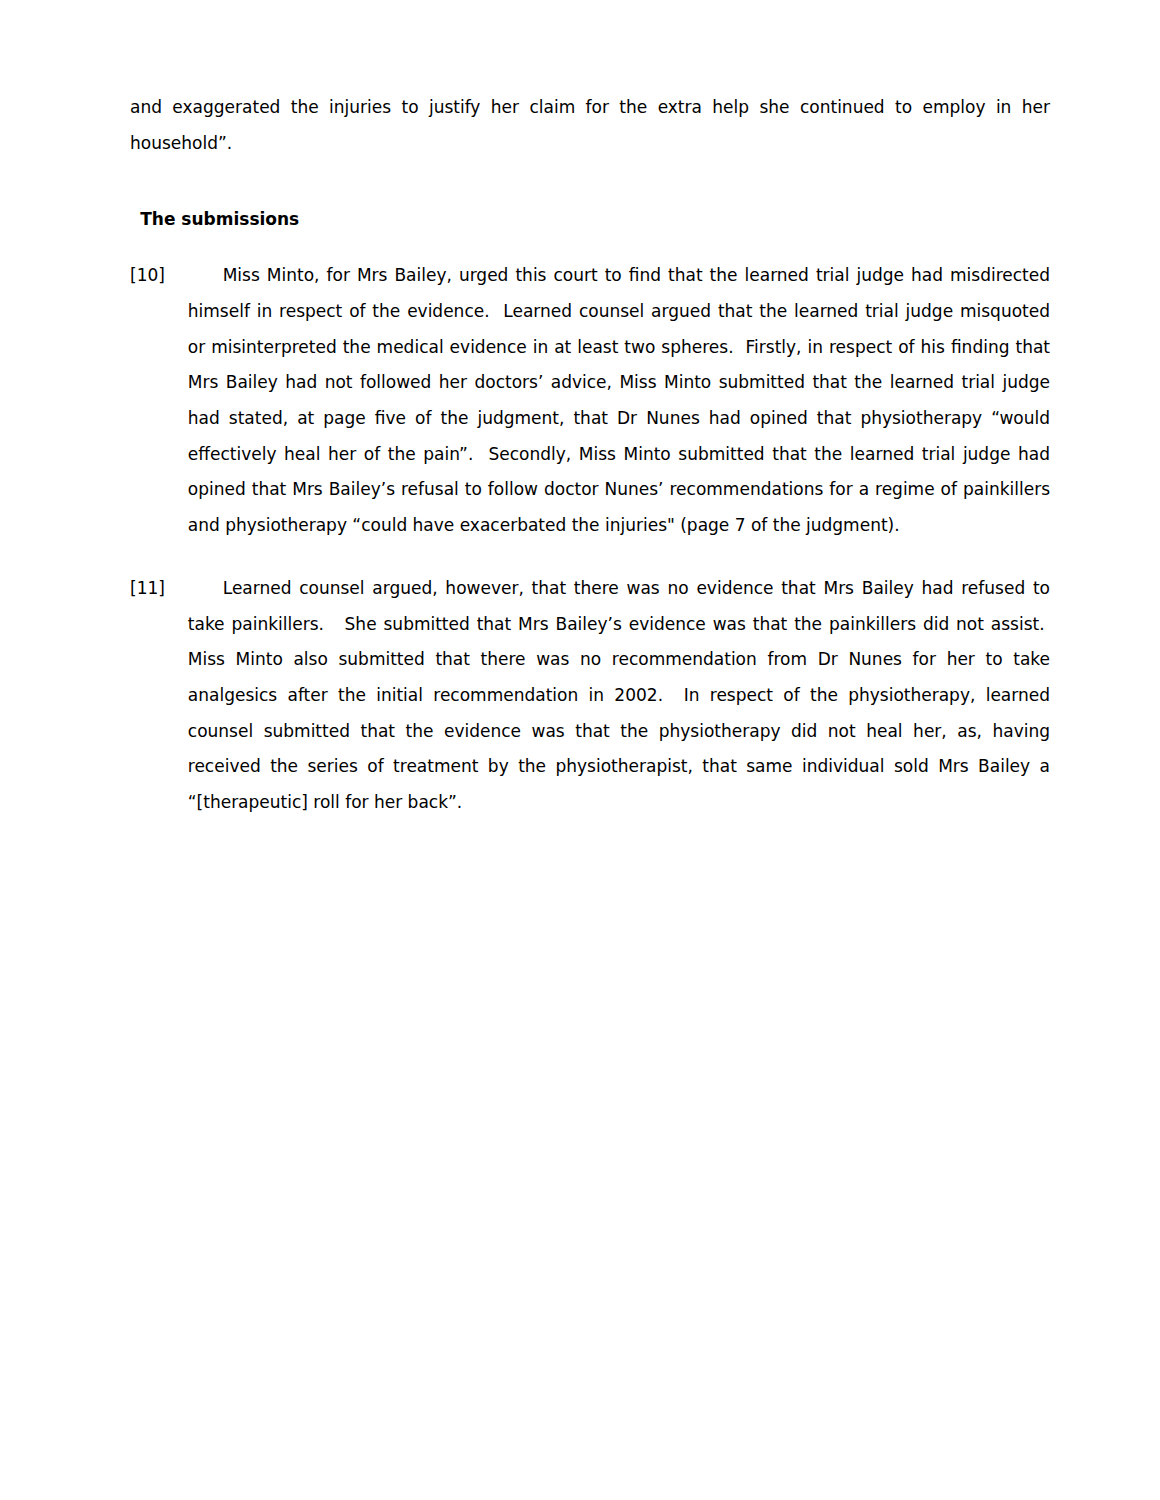and exaggerated the injuries to justify her claim for the extra help she continued to employ in her household”.
The submissions
[10] Miss Minto, for Mrs Bailey, urged this court to find that the learned trial judge had misdirected himself in respect of the evidence. Learned counsel argued that the learned trial judge misquoted or misinterpreted the medical evidence in at least two spheres. Firstly, in respect of his finding that Mrs Bailey had not followed her doctors’ advice, Miss Minto submitted that the learned trial judge had stated, at page five of the judgment, that Dr Nunes had opined that physiotherapy “would effectively heal her of the pain”. Secondly, Miss Minto submitted that the learned trial judge had opined that Mrs Bailey’s refusal to follow doctor Nunes’ recommendations for a regime of painkillers and physiotherapy “could have exacerbated the injuries" (page 7 of the judgment).
[11] Learned counsel argued, however, that there was no evidence that Mrs Bailey had refused to take painkillers. She submitted that Mrs Bailey’s evidence was that the painkillers did not assist. Miss Minto also submitted that there was no recommendation from Dr Nunes for her to take analgesics after the initial recommendation in 2002. In respect of the physiotherapy, learned counsel submitted that the evidence was that the physiotherapy did not heal her, as, having received the series of treatment by the physiotherapist, that same individual sold Mrs Bailey a “[therapeutic] roll for her back”.